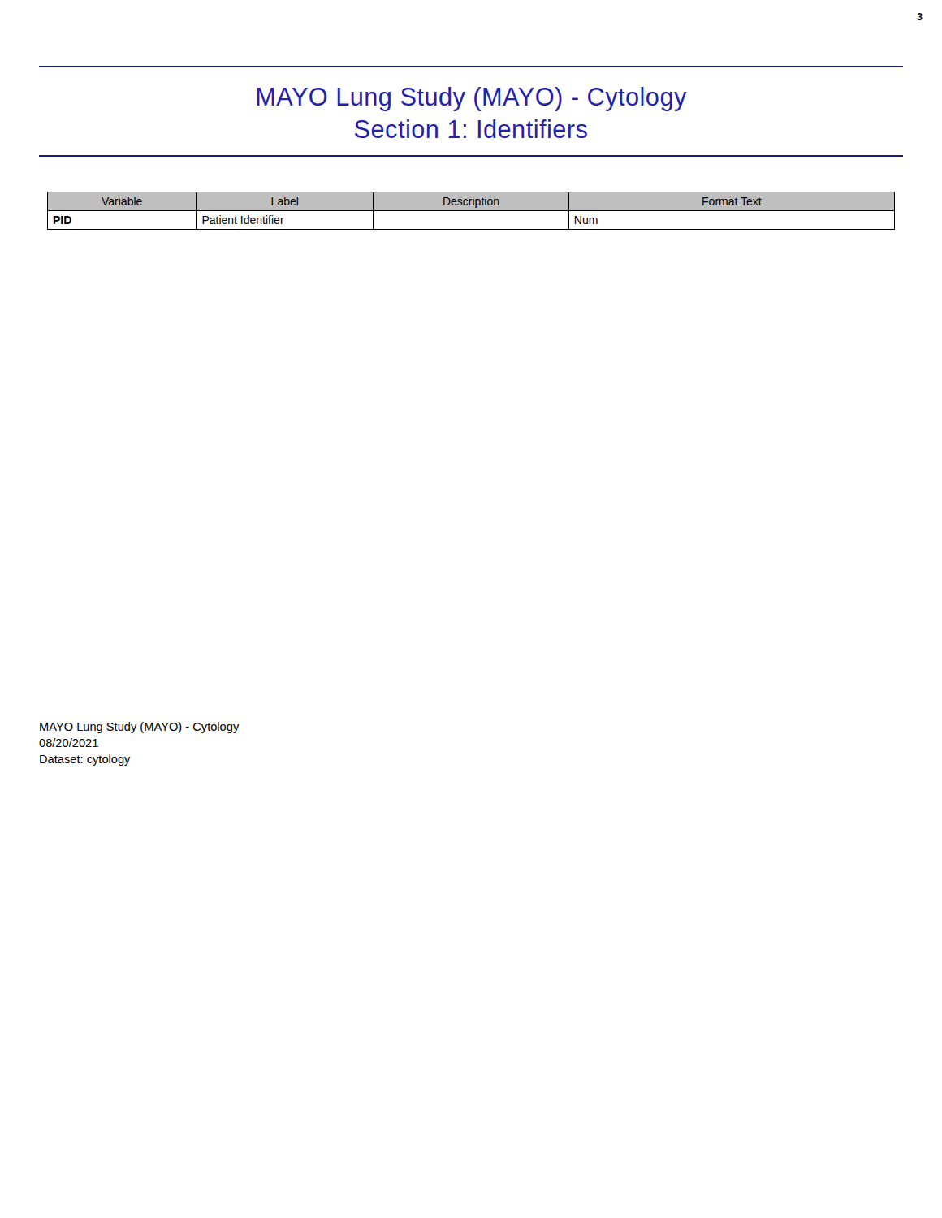3
MAYO Lung Study (MAYO) - Cytology
Section 1: Identifiers
| Variable | Label | Description | Format Text |
| --- | --- | --- | --- |
| PID | Patient Identifier | | Num |
MAYO Lung Study (MAYO) - Cytology
08/20/2021
Dataset: cytology